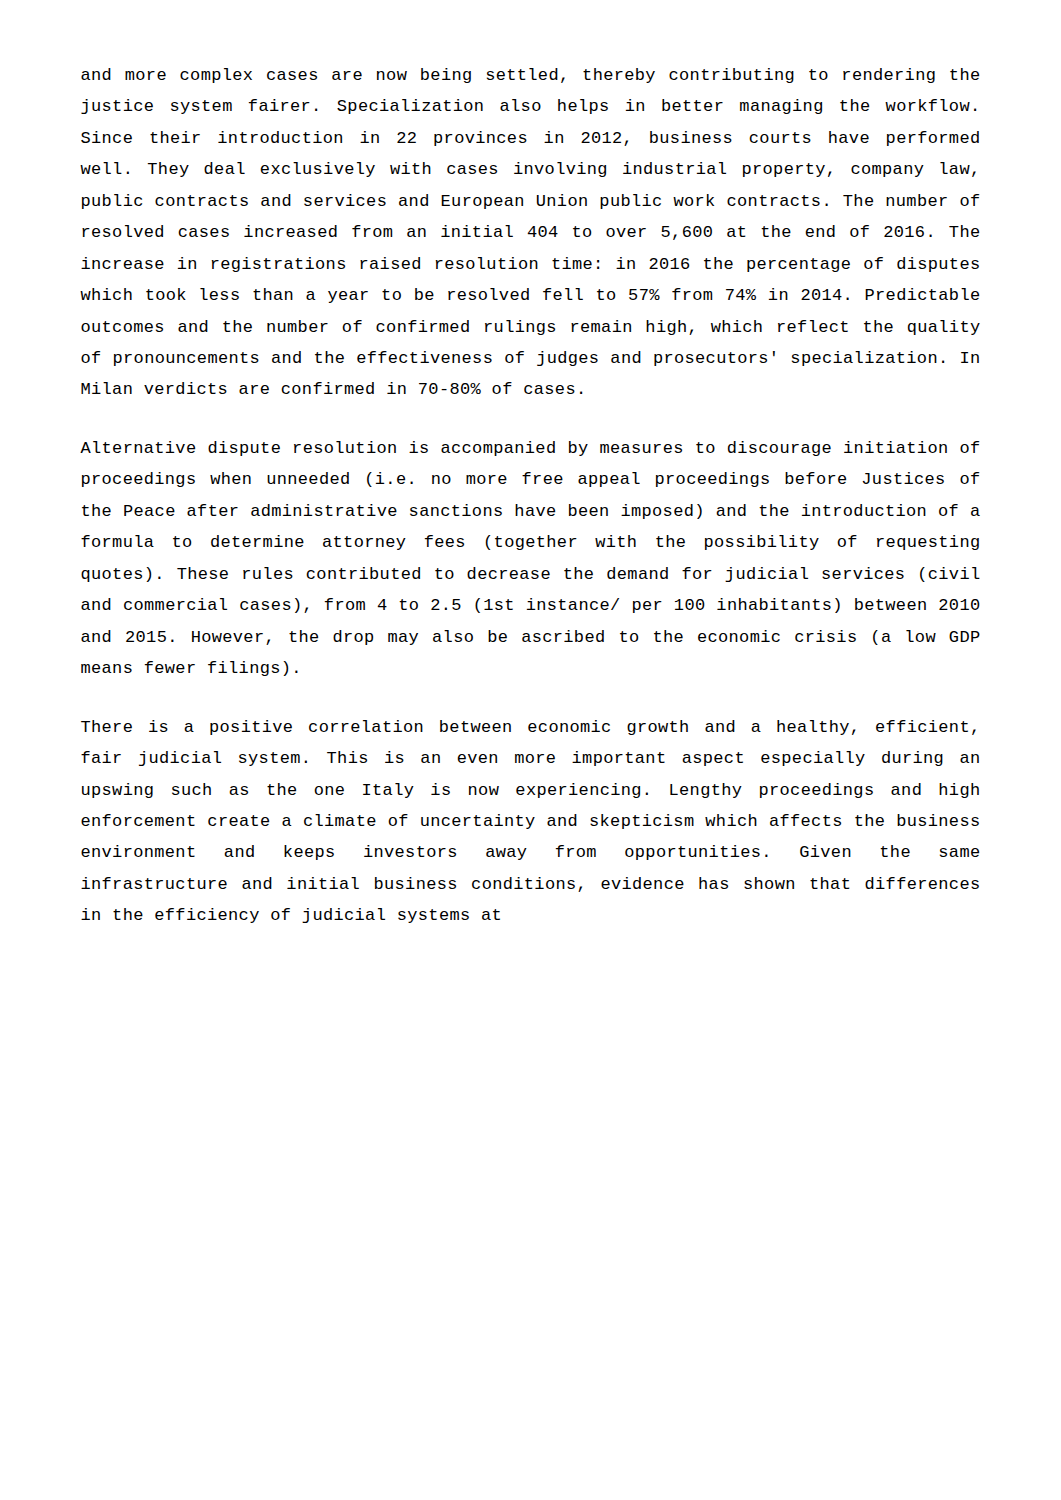and more complex cases are now being settled, thereby contributing to rendering the justice system fairer. Specialization also helps in better managing the workflow. Since their introduction in 22 provinces in 2012, business courts have performed well. They deal exclusively with cases involving industrial property, company law, public contracts and services and European Union public work contracts. The number of resolved cases increased from an initial 404 to over 5,600 at the end of 2016. The increase in registrations raised resolution time: in 2016 the percentage of disputes which took less than a year to be resolved fell to 57% from 74% in 2014. Predictable outcomes and the number of confirmed rulings remain high, which reflect the quality of pronouncements and the effectiveness of judges and prosecutors' specialization. In Milan verdicts are confirmed in 70-80% of cases.
Alternative dispute resolution is accompanied by measures to discourage initiation of proceedings when unneeded (i.e. no more free appeal proceedings before Justices of the Peace after administrative sanctions have been imposed) and the introduction of a formula to determine attorney fees (together with the possibility of requesting quotes). These rules contributed to decrease the demand for judicial services (civil and commercial cases), from 4 to 2.5 (1st instance/ per 100 inhabitants) between 2010 and 2015. However, the drop may also be ascribed to the economic crisis (a low GDP means fewer filings).
There is a positive correlation between economic growth and a healthy, efficient, fair judicial system. This is an even more important aspect especially during an upswing such as the one Italy is now experiencing. Lengthy proceedings and high enforcement create a climate of uncertainty and skepticism which affects the business environment and keeps investors away from opportunities. Given the same infrastructure and initial business conditions, evidence has shown that differences in the efficiency of judicial systems at